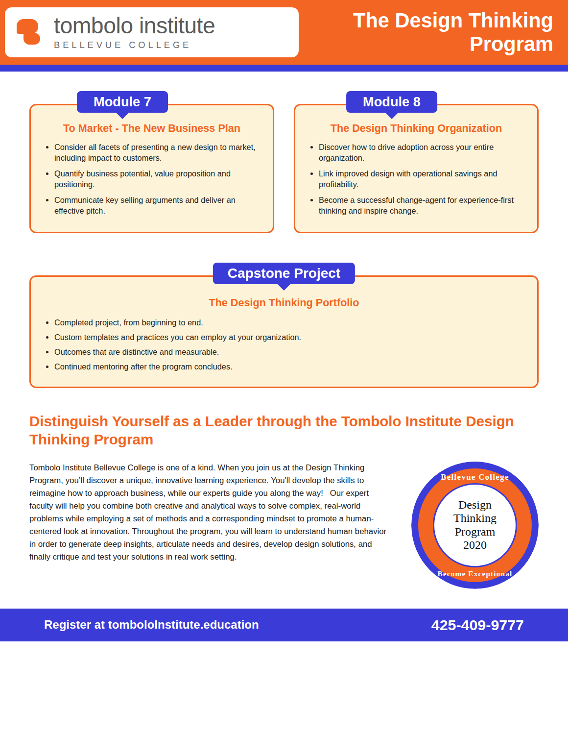tombolo institute
BELLEVUE COLLEGE
The Design Thinking
Program
Module 7
To Market - The New Business Plan
Consider all facets of presenting a new design to market, including impact to customers.
Quantify business potential, value proposition and positioning.
Communicate key selling arguments and deliver an effective pitch.
Module 8
The Design Thinking Organization
Discover how to drive adoption across your entire organization.
Link improved design with operational savings and profitability.
Become a successful change-agent for experience-first thinking and inspire change.
Capstone Project
The Design Thinking Portfolio
Completed project, from beginning to end.
Custom templates and practices you can employ at your organization.
Outcomes that are distinctive and measurable.
Continued mentoring after the program concludes.
Distinguish Yourself as a Leader through the Tombolo Institute Design Thinking Program
Tombolo Institute Bellevue College is one of a kind. When you join us at the Design Thinking Program, you’ll discover a unique, innovative learning experience. You'll develop the skills to reimagine how to approach business, while our experts guide you along the way! Our expert faculty will help you combine both creative and analytical ways to solve complex, real-world problems while employing a set of methods and a corresponding mindset to promote a human-centered look at innovation. Throughout the program, you will learn to understand human behavior in order to generate deep insights, articulate needs and desires, develop design solutions, and finally critique and test your solutions in real work setting.
Bellevue College
Become Exceptional
Design
Thinking
Program
2020
Register at tomboloInstitute.education
425-409-9777